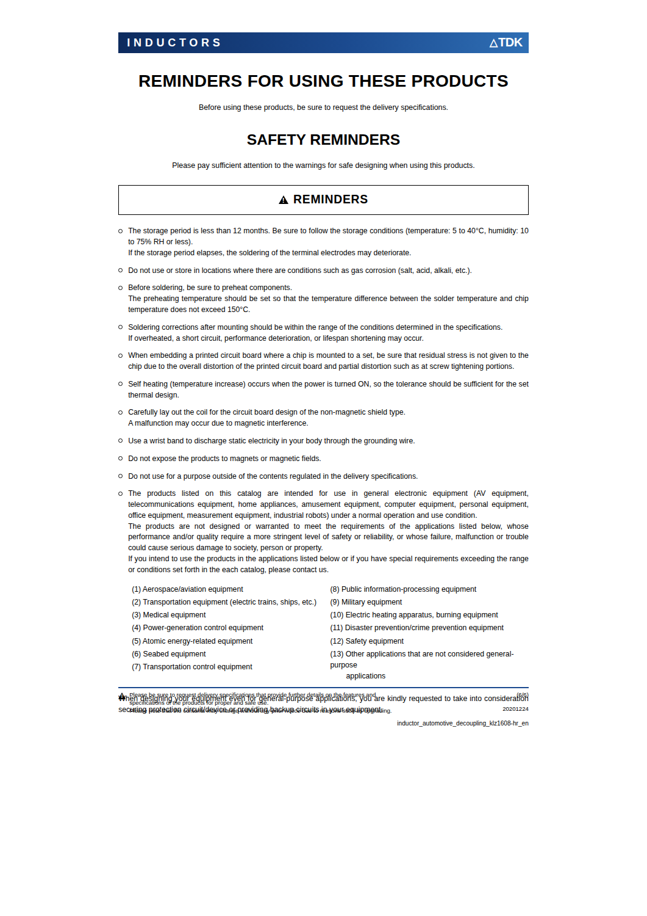INDUCTORS
△TDK
REMINDERS FOR USING THESE PRODUCTS
Before using these products, be sure to request the delivery specifications.
SAFETY REMINDERS
Please pay sufficient attention to the warnings for safe designing when using this products.
REMINDERS
The storage period is less than 12 months. Be sure to follow the storage conditions (temperature: 5 to 40°C, humidity: 10 to 75% RH or less). If the storage period elapses, the soldering of the terminal electrodes may deteriorate.
Do not use or store in locations where there are conditions such as gas corrosion (salt, acid, alkali, etc.).
Before soldering, be sure to preheat components. The preheating temperature should be set so that the temperature difference between the solder temperature and chip temperature does not exceed 150°C.
Soldering corrections after mounting should be within the range of the conditions determined in the specifications. If overheated, a short circuit, performance deterioration, or lifespan shortening may occur.
When embedding a printed circuit board where a chip is mounted to a set, be sure that residual stress is not given to the chip due to the overall distortion of the printed circuit board and partial distortion such as at screw tightening portions.
Self heating (temperature increase) occurs when the power is turned ON, so the tolerance should be sufficient for the set thermal design.
Carefully lay out the coil for the circuit board design of the non-magnetic shield type. A malfunction may occur due to magnetic interference.
Use a wrist band to discharge static electricity in your body through the grounding wire.
Do not expose the products to magnets or magnetic fields.
Do not use for a purpose outside of the contents regulated in the delivery specifications.
The products listed on this catalog are intended for use in general electronic equipment (AV equipment, telecommunications equipment, home appliances, amusement equipment, computer equipment, personal equipment, office equipment, measurement equipment, industrial robots) under a normal operation and use condition. The products are not designed or warranted to meet the requirements of the applications listed below, whose performance and/or quality require a more stringent level of safety or reliability, or whose failure, malfunction or trouble could cause serious damage to society, person or property. If you intend to use the products in the applications listed below or if you have special requirements exceeding the range or conditions set forth in the each catalog, please contact us.
(1) Aerospace/aviation equipment
(2) Transportation equipment (electric trains, ships, etc.)
(3) Medical equipment
(4) Power-generation control equipment
(5) Atomic energy-related equipment
(6) Seabed equipment
(7) Transportation control equipment
(8) Public information-processing equipment
(9) Military equipment
(10) Electric heating apparatus, burning equipment
(11) Disaster prevention/crime prevention equipment
(12) Safety equipment
(13) Other applications that are not considered general-purposeapplications
When designing your equipment even for general-purpose applications, you are kindly requested to take into consideration securing protection circuit/device or providing backup circuits in your equipment.
Please be sure to request delivery specifications that provide further details on the features and specifications of the products for proper and safe use.
Please note that the contents may change without any prior notice due to reasons such as upgrading.
(6/6)
20201224
inductor_automotive_decoupling_klz1608-hr_en